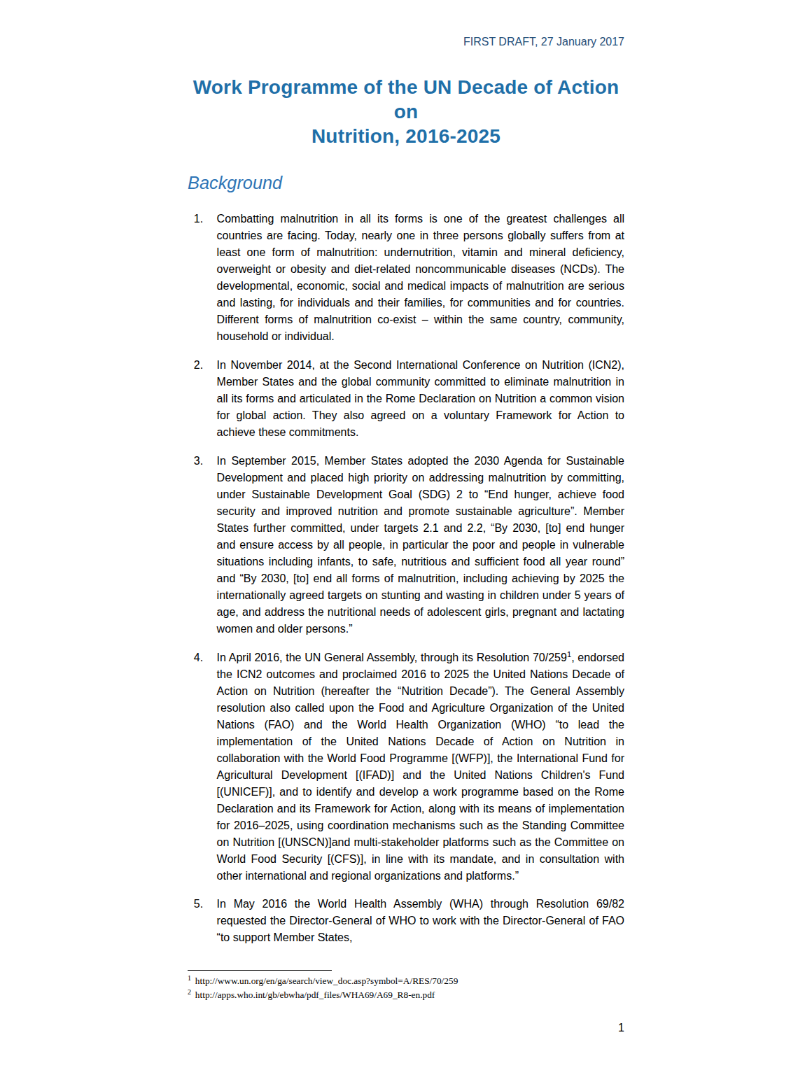FIRST DRAFT, 27 January 2017
Work Programme of the UN Decade of Action on
Nutrition, 2016-2025
Background
Combatting malnutrition in all its forms is one of the greatest challenges all countries are facing. Today, nearly one in three persons globally suffers from at least one form of malnutrition: undernutrition, vitamin and mineral deficiency, overweight or obesity and diet-related noncommunicable diseases (NCDs). The developmental, economic, social and medical impacts of malnutrition are serious and lasting, for individuals and their families, for communities and for countries. Different forms of malnutrition co-exist – within the same country, community, household or individual.
In November 2014, at the Second International Conference on Nutrition (ICN2), Member States and the global community committed to eliminate malnutrition in all its forms and articulated in the Rome Declaration on Nutrition a common vision for global action. They also agreed on a voluntary Framework for Action to achieve these commitments.
In September 2015, Member States adopted the 2030 Agenda for Sustainable Development and placed high priority on addressing malnutrition by committing, under Sustainable Development Goal (SDG) 2 to “End hunger, achieve food security and improved nutrition and promote sustainable agriculture”. Member States further committed, under targets 2.1 and 2.2, “By 2030, [to] end hunger and ensure access by all people, in particular the poor and people in vulnerable situations including infants, to safe, nutritious and sufficient food all year round” and “By 2030, [to] end all forms of malnutrition, including achieving by 2025 the internationally agreed targets on stunting and wasting in children under 5 years of age, and address the nutritional needs of adolescent girls, pregnant and lactating women and older persons.”
In April 2016, the UN General Assembly, through its Resolution 70/2591, endorsed the ICN2 outcomes and proclaimed 2016 to 2025 the United Nations Decade of Action on Nutrition (hereafter the “Nutrition Decade”). The General Assembly resolution also called upon the Food and Agriculture Organization of the United Nations (FAO) and the World Health Organization (WHO) “to lead the implementation of the United Nations Decade of Action on Nutrition in collaboration with the World Food Programme [(WFP)], the International Fund for Agricultural Development [(IFAD)] and the United Nations Children's Fund [(UNICEF)], and to identify and develop a work programme based on the Rome Declaration and its Framework for Action, along with its means of implementation for 2016–2025, using coordination mechanisms such as the Standing Committee on Nutrition [(UNSCN)]and multi-stakeholder platforms such as the Committee on World Food Security [(CFS)], in line with its mandate, and in consultation with other international and regional organizations and platforms.”
In May 2016 the World Health Assembly (WHA) through Resolution 69/82 requested the Director-General of WHO to work with the Director-General of FAO “to support Member States,
1 http://www.un.org/en/ga/search/view_doc.asp?symbol=A/RES/70/259
2 http://apps.who.int/gb/ebwha/pdf_files/WHA69/A69_R8-en.pdf
1